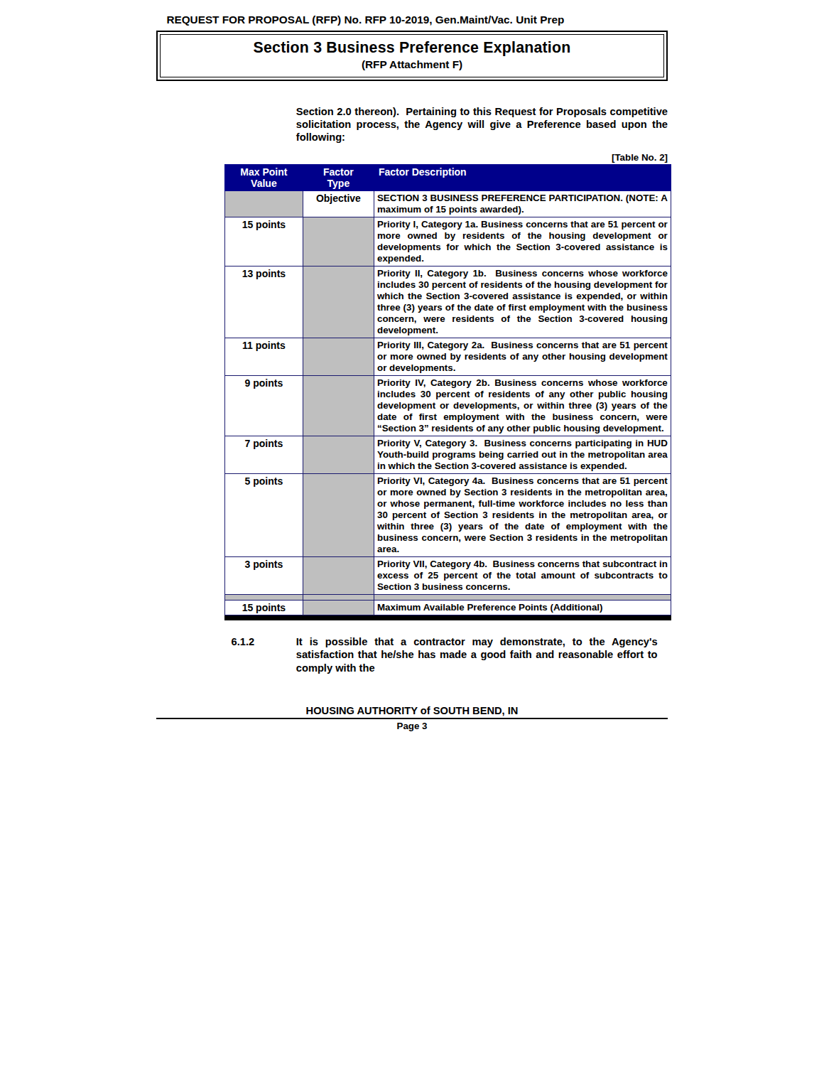REQUEST FOR PROPOSAL (RFP) No. RFP 10-2019, Gen.Maint/Vac. Unit Prep
Section 3 Business Preference Explanation
(RFP Attachment F)
Section 2.0 thereon). Pertaining to this Request for Proposals competitive solicitation process, the Agency will give a Preference based upon the following:
[Table No. 2]
| Max Point Value | Factor Type | Factor Description |
| --- | --- | --- |
| | Objective | SECTION 3 BUSINESS PREFERENCE PARTICIPATION. (NOTE: A maximum of 15 points awarded). |
| 15 points | | Priority I, Category 1a. Business concerns that are 51 percent or more owned by residents of the housing development or developments for which the Section 3-covered assistance is expended. |
| 13 points | | Priority II, Category 1b. Business concerns whose workforce includes 30 percent of residents of the housing development for which the Section 3-covered assistance is expended, or within three (3) years of the date of first employment with the business concern, were residents of the Section 3-covered housing development. |
| 11 points | | Priority III, Category 2a. Business concerns that are 51 percent or more owned by residents of any other housing development or developments. |
| 9 points | | Priority IV, Category 2b. Business concerns whose workforce includes 30 percent of residents of any other public housing development or developments, or within three (3) years of the date of first employment with the business concern, were “Section 3” residents of any other public housing development. |
| 7 points | | Priority V, Category 3. Business concerns participating in HUD Youth-build programs being carried out in the metropolitan area in which the Section 3-covered assistance is expended. |
| 5 points | | Priority VI, Category 4a. Business concerns that are 51 percent or more owned by Section 3 residents in the metropolitan area, or whose permanent, full-time workforce includes no less than 30 percent of Section 3 residents in the metropolitan area, or within three (3) years of the date of employment with the business concern, were Section 3 residents in the metropolitan area. |
| 3 points | | Priority VII, Category 4b. Business concerns that subcontract in excess of 25 percent of the total amount of subcontracts to Section 3 business concerns. |
| 15 points | | Maximum Available Preference Points (Additional) |
6.1.2 It is possible that a contractor may demonstrate, to the Agency's satisfaction that he/she has made a good faith and reasonable effort to comply with the
HOUSING AUTHORITY of SOUTH BEND, IN
Page 3